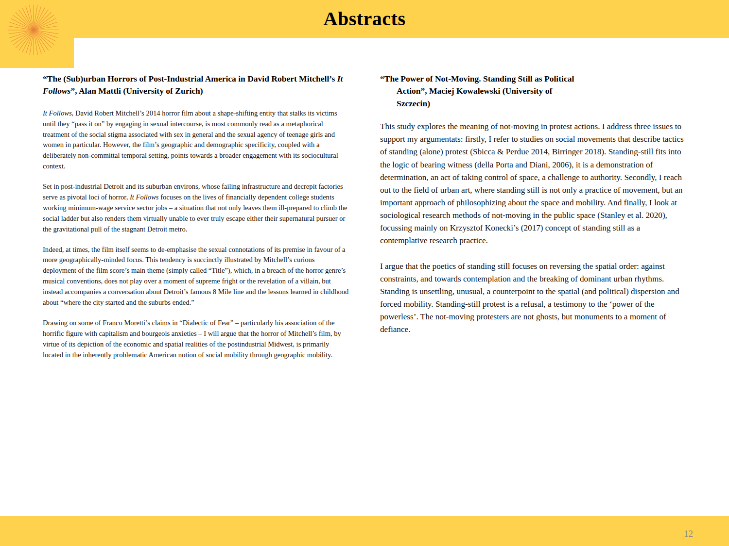Abstracts
“The (Sub)urban Horrors of Post-Industrial America in David Robert Mitchell’s It Follows”, Alan Mattli (University of Zurich)
It Follows, David Robert Mitchell’s 2014 horror film about a shape-shifting entity that stalks its victims until they “pass it on” by engaging in sexual intercourse, is most commonly read as a metaphorical treatment of the social stigma associated with sex in general and the sexual agency of teenage girls and women in particular. However, the film’s geographic and demographic specificity, coupled with a deliberately non-committal temporal setting, points towards a broader engagement with its sociocultural context.
Set in post-industrial Detroit and its suburban environs, whose failing infrastructure and decrepit factories serve as pivotal loci of horror, It Follows focuses on the lives of financially dependent college students working minimum-wage service sector jobs – a situation that not only leaves them ill-prepared to climb the social ladder but also renders them virtually unable to ever truly escape either their supernatural pursuer or the gravitational pull of the stagnant Detroit metro.
Indeed, at times, the film itself seems to de-emphasise the sexual connotations of its premise in favour of a more geographically-minded focus. This tendency is succinctly illustrated by Mitchell’s curious deployment of the film score’s main theme (simply called “Title”), which, in a breach of the horror genre’s musical conventions, does not play over a moment of supreme fright or the revelation of a villain, but instead accompanies a conversation about Detroit’s famous 8 Mile line and the lessons learned in childhood about “where the city started and the suburbs ended.”
Drawing on some of Franco Moretti’s claims in “Dialectic of Fear” – particularly his association of the horrific figure with capitalism and bourgeois anxieties – I will argue that the horror of Mitchell’s film, by virtue of its depiction of the economic and spatial realities of the postindustrial Midwest, is primarily located in the inherently problematic American notion of social mobility through geographic mobility.
“The Power of Not-Moving. Standing Still as PoliticalAction”, Maciej Kowalewski (University of Szczecin)
This study explores the meaning of not-moving in protest actions. I address three issues to support my argumentats: firstly, I refer to studies on social movements that describe tactics of standing (alone) protest (Sbicca & Perdue 2014, Birringer 2018). Standing-still fits into the logic of bearing witness (della Porta and Diani, 2006), it is a demonstration of determination, an act of taking control of space, a challenge to authority. Secondly, I reach out to the field of urban art, where standing still is not only a practice of movement, but an important approach of philosophizing about the space and mobility. And finally, I look at sociological research methods of not-moving in the public space (Stanley et al. 2020), focussing mainly on Krzysztof Konecki’s (2017) concept of standing still as a contemplative research practice.
I argue that the poetics of standing still focuses on reversing the spatial order: against constraints, and towards contemplation and the breaking of dominant urban rhythms. Standing is unsettling, unusual, a counterpoint to the spatial (and political) dispersion and forced mobility. Standing-still protest is a refusal, a testimony to the ‘power of the powerless’. The not-moving protesters are not ghosts, but monuments to a moment of defiance.
12